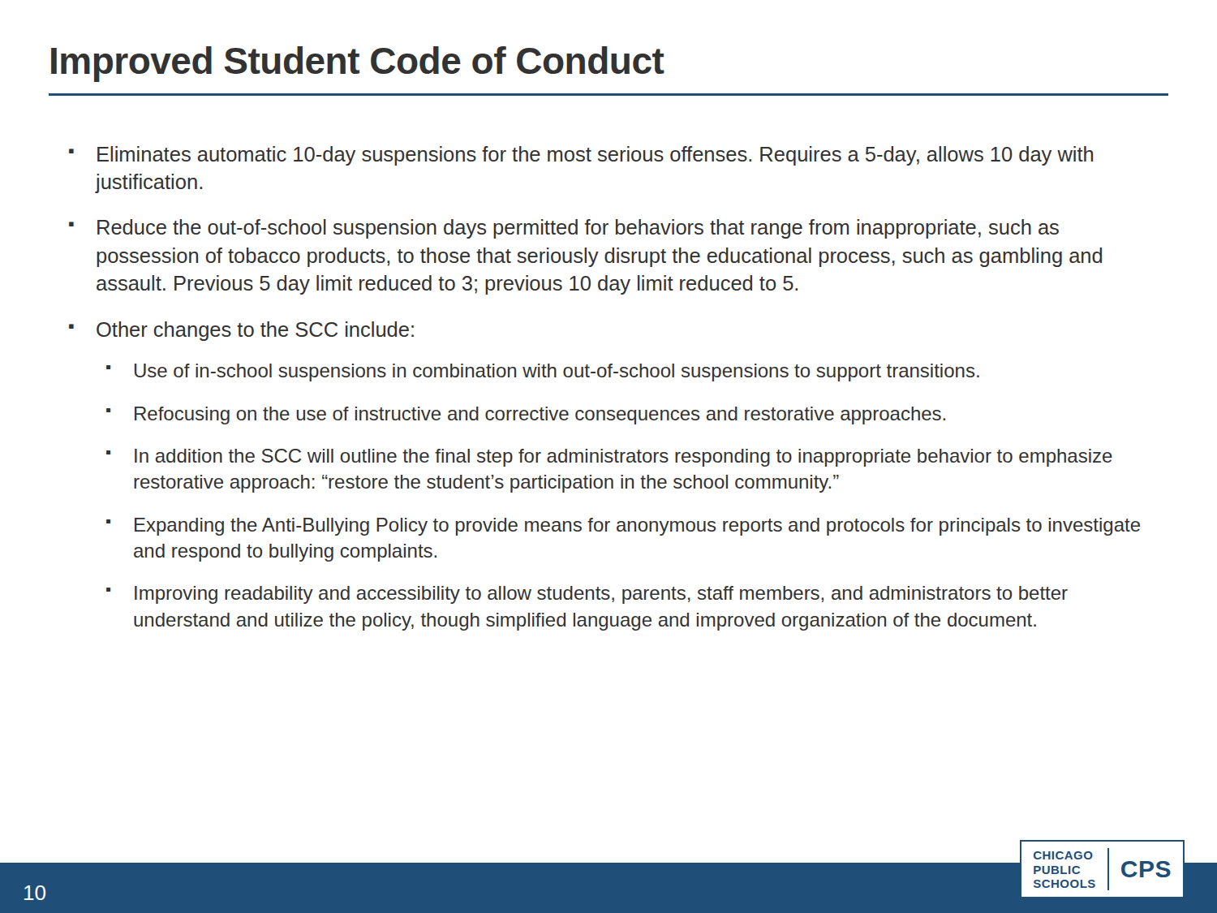Improved Student Code of Conduct
Eliminates automatic 10-day suspensions for the most serious offenses. Requires a 5-day, allows 10 day with justification.
Reduce the out-of-school suspension days permitted for behaviors that range from inappropriate, such as possession of tobacco products, to those that seriously disrupt the educational process, such as gambling and assault. Previous 5 day limit reduced to 3; previous 10 day limit reduced to 5.
Other changes to the SCC include:
Use of in-school suspensions in combination with out-of-school suspensions to support transitions.
Refocusing on the use of instructive and corrective consequences and restorative approaches.
In addition the SCC will outline the final step for administrators responding to inappropriate behavior to emphasize restorative approach: “restore the student’s participation in the school community.”
Expanding the Anti-Bullying Policy to provide means for anonymous reports and protocols for principals to investigate and respond to bullying complaints.
Improving readability and accessibility to allow students, parents, staff members, and administrators to better understand and utilize the policy, though simplified language and improved organization of the document.
10
Chicago
Public
Schools
CPS